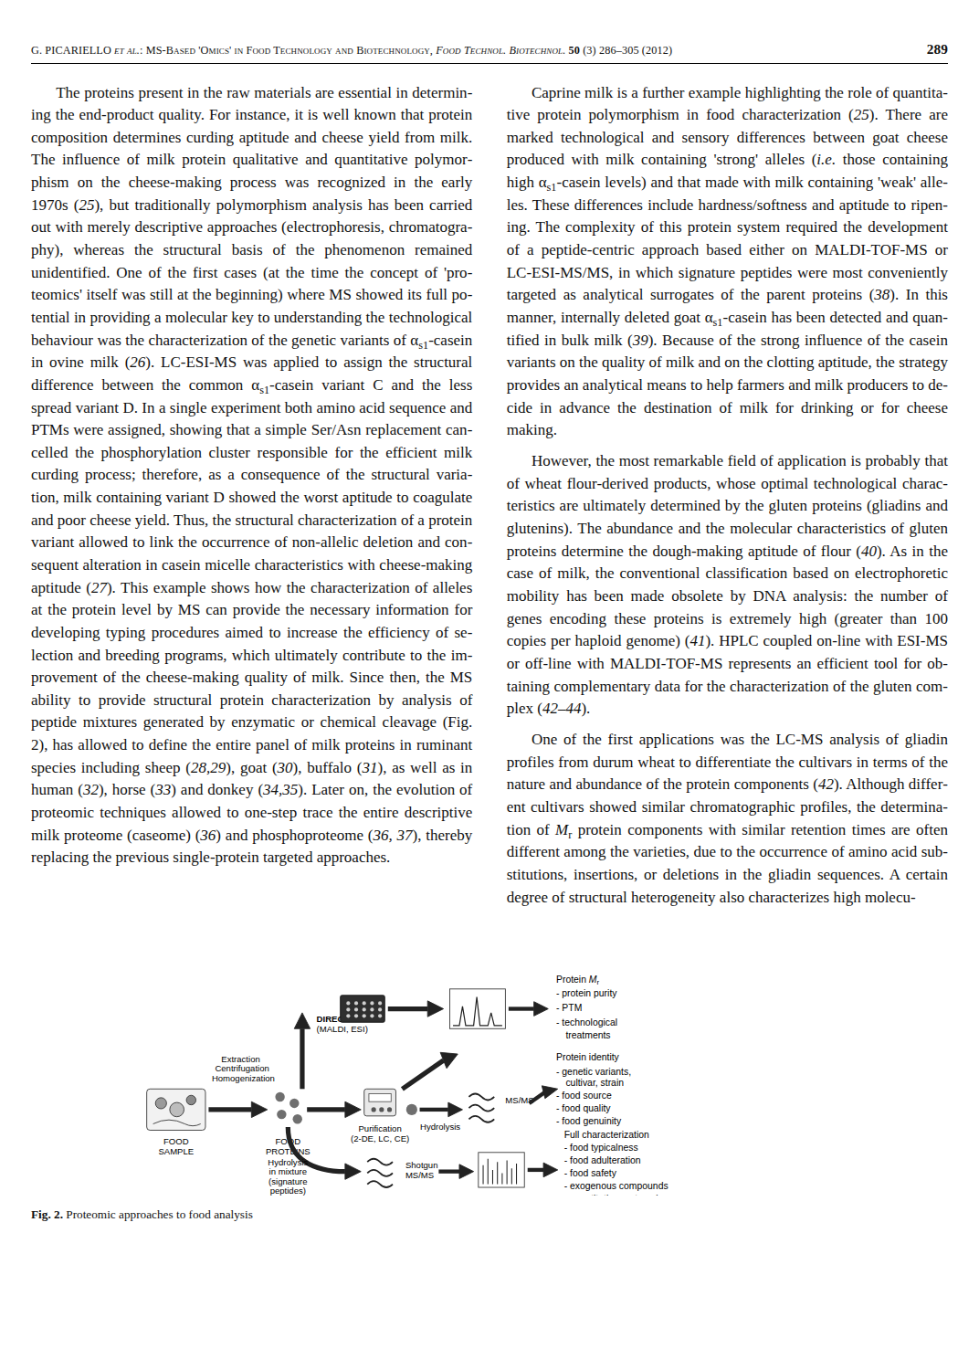G. PICARIELLO et al.: MS-Based 'Omics' in Food Technology and Biotechnology, Food Technol. Biotechnol. 50 (3) 286–305 (2012) 289
The proteins present in the raw materials are essential in determining the end-product quality. For instance, it is well known that protein composition determines curding aptitude and cheese yield from milk. The influence of milk protein qualitative and quantitative polymorphism on the cheese-making process was recognized in the early 1970s (25), but traditionally polymorphism analysis has been carried out with merely descriptive approaches (electrophoresis, chromatography), whereas the structural basis of the phenomenon remained unidentified. One of the first cases (at the time the concept of 'proteomics' itself was still at the beginning) where MS showed its full potential in providing a molecular key to understanding the technological behaviour was the characterization of the genetic variants of αs1-casein in ovine milk (26). LC-ESI-MS was applied to assign the structural difference between the common αs1-casein variant C and the less spread variant D. In a single experiment both amino acid sequence and PTMs were assigned, showing that a simple Ser/Asn replacement cancelled the phosphorylation cluster responsible for the efficient milk curding process; therefore, as a consequence of the structural variation, milk containing variant D showed the worst aptitude to coagulate and poor cheese yield. Thus, the structural characterization of a protein variant allowed to link the occurrence of non-allelic deletion and consequent alteration in casein micelle characteristics with cheese-making aptitude (27). This example shows how the characterization of alleles at the protein level by MS can provide the necessary information for developing typing procedures aimed to increase the efficiency of selection and breeding programs, which ultimately contribute to the improvement of the cheese-making quality of milk. Since then, the MS ability to provide structural protein characterization by analysis of peptide mixtures generated by enzymatic or chemical cleavage (Fig. 2), has allowed to define the entire panel of milk proteins in ruminant species including sheep (28,29), goat (30), buffalo (31), as well as in human (32), horse (33) and donkey (34,35). Later on, the evolution of proteomic techniques allowed to one-step trace the entire descriptive milk proteome (caseome) (36) and phosphoproteome (36, 37), thereby replacing the previous single-protein targeted approaches.
Caprine milk is a further example highlighting the role of quantitative protein polymorphism in food characterization (25). There are marked technological and sensory differences between goat cheese produced with milk containing 'strong' alleles (i.e. those containing high αs1-casein levels) and that made with milk containing 'weak' alleles. These differences include hardness/softness and aptitude to ripening. The complexity of this protein system required the development of a peptide-centric approach based either on MALDI-TOF-MS or LC-ESI-MS/MS, in which signature peptides were most conveniently targeted as analytical surrogates of the parent proteins (38). In this manner, internally deleted goat αs1-casein has been detected and quantified in bulk milk (39). Because of the strong influence of the casein variants on the quality of milk and on the clotting aptitude, the strategy provides an analytical means to help farmers and milk producers to decide in advance the destination of milk for drinking or for cheese making.
However, the most remarkable field of application is probably that of wheat flour-derived products, whose optimal technological characteristics are ultimately determined by the gluten proteins (gliadins and glutenins). The abundance and the molecular characteristics of gluten proteins determine the dough-making aptitude of flour (40). As in the case of milk, the conventional classification based on electrophoretic mobility has been made obsolete by DNA analysis: the number of genes encoding these proteins is extremely high (greater than 100 copies per haploid genome) (41). HPLC coupled on-line with ESI-MS or off-line with MALDI-TOF-MS represents an efficient tool for obtaining complementary data for the characterization of the gluten complex (42–44).
One of the first applications was the LC-MS analysis of gliadin profiles from durum wheat to differentiate the cultivars in terms of the nature and abundance of the protein components (42). Although different cultivars showed similar chromatographic profiles, the determination of Mr protein components with similar retention times are often different among the varieties, due to the occurrence of amino acid substitutions, insertions, or deletions in the gliadin sequences. A certain degree of structural heterogeneity also characterizes high molecu-
Figure 2. Proteomic approaches to food analysis Flow diagram: a food sample is homogenized, centrifuged and extracted to give food proteins. Food proteins may be analysed by direct MS (MALDI, ESI) giving protein relative molecular mass, purity, post-translational modifications and technological treatments; or purified by 2-DE, LC or CE, hydrolysed and analysed by MS/MS giving protein identity, genetic variants, cultivar or strain, food source, food quality and genuineness; or hydrolysed in mixture to signature peptides and analysed by shotgun MS/MS giving full characterization, food typicalness, adulteration, safety, exogenous compounds and quantitative proteomics. FOOD SAMPLE Homogenization Centrifugation Extraction FOOD PROTEINS Purification (2-DE, LC, CE) Hydrolysis MS/MS DIRECT MS (MALDI, ESI) Protein Mr - protein purity - PTM - technological treatments Protein identity - genetic variants, cultivar, strain - food source - food quality - food genuinity Hydrolysis in mixture (signature peptides) Shotgun MS/MS Full characterization - food typicalness - food adulteration - food safety - exogenous compounds - quantitative proteomics
Fig. 2. Proteomic approaches to food analysis